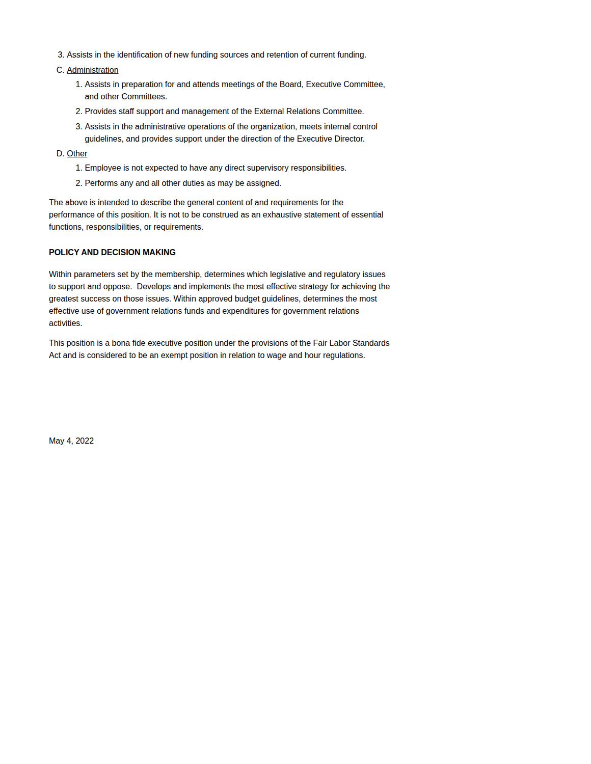Assists in the identification of new funding sources and retention of current funding.
Administration
Assists in preparation for and attends meetings of the Board, Executive Committee, and other Committees.
Provides staff support and management of the External Relations Committee.
Assists in the administrative operations of the organization, meets internal control guidelines, and provides support under the direction of the Executive Director.
Other
Employee is not expected to have any direct supervisory responsibilities.
Performs any and all other duties as may be assigned.
The above is intended to describe the general content of and requirements for the performance of this position. It is not to be construed as an exhaustive statement of essential functions, responsibilities, or requirements.
POLICY AND DECISION MAKING
Within parameters set by the membership, determines which legislative and regulatory issues to support and oppose. Develops and implements the most effective strategy for achieving the greatest success on those issues. Within approved budget guidelines, determines the most effective use of government relations funds and expenditures for government relations activities.
This position is a bona fide executive position under the provisions of the Fair Labor Standards Act and is considered to be an exempt position in relation to wage and hour regulations.
May 4, 2022